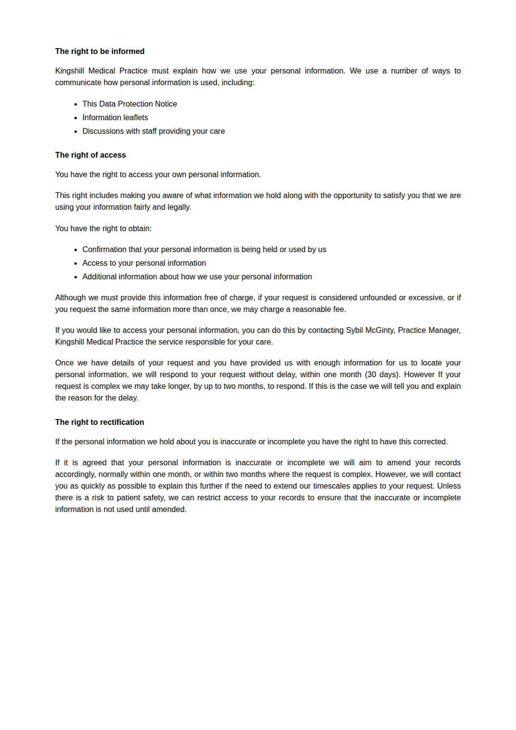The right to be informed
Kingshill Medical Practice must explain how we use your personal information. We use a number of ways to communicate how personal information is used, including:
This Data Protection Notice
Information leaflets
Discussions with staff providing your care
The right of access
You have the right to access your own personal information.
This right includes making you aware of what information we hold along with the opportunity to satisfy you that we are using your information fairly and legally.
You have the right to obtain:
Confirmation that your personal information is being held or used by us
Access to your personal information
Additional information about how we use your personal information
Although we must provide this information free of charge, if your request is considered unfounded or excessive, or if you request the same information more than once, we may charge a reasonable fee.
If you would like to access your personal information, you can do this by contacting Sybil McGinty, Practice Manager, Kingshill Medical Practice the service responsible for your care.
Once we have details of your request and you have provided us with enough information for us to locate your personal information, we will respond to your request without delay, within one month (30 days). However If your request is complex we may take longer, by up to two months, to respond. If this is the case we will tell you and explain the reason for the delay.
The right to rectification
If the personal information we hold about you is inaccurate or incomplete you have the right to have this corrected.
If it is agreed that your personal information is inaccurate or incomplete we will aim to amend your records accordingly, normally within one month, or within two months where the request is complex. However, we will contact you as quickly as possible to explain this further if the need to extend our timescales applies to your request. Unless there is a risk to patient safety, we can restrict access to your records to ensure that the inaccurate or incomplete information is not used until amended.